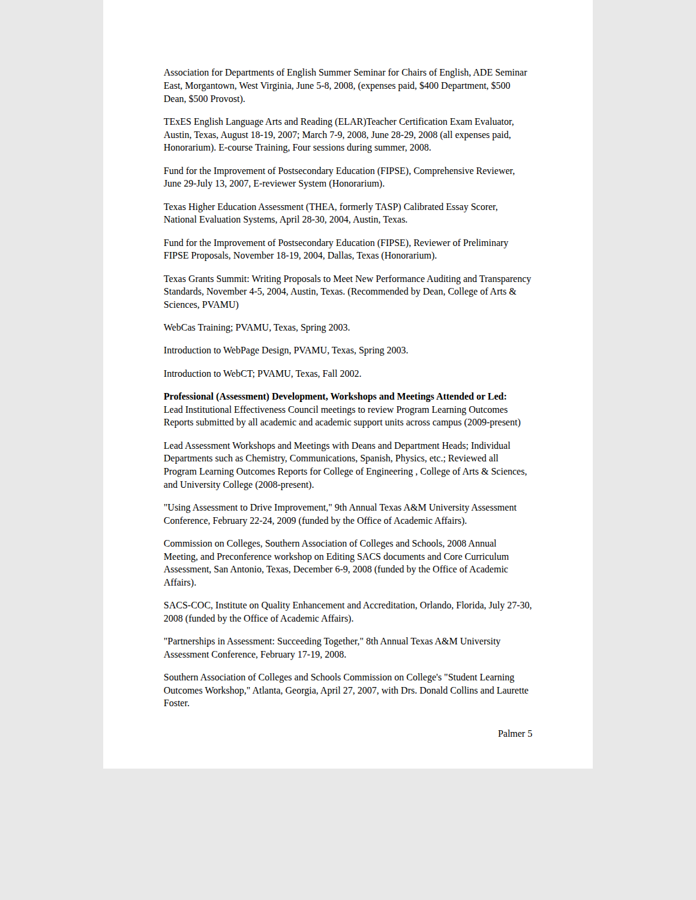Association for Departments of English Summer Seminar for Chairs of English, ADE Seminar East, Morgantown, West Virginia, June 5-8, 2008, (expenses paid, $400 Department, $500 Dean, $500 Provost).
TExES English Language Arts and Reading (ELAR)Teacher Certification Exam Evaluator, Austin, Texas, August 18-19, 2007; March 7-9, 2008, June 28-29, 2008 (all expenses paid, Honorarium). E-course Training, Four sessions during summer, 2008.
Fund for the Improvement of Postsecondary Education (FIPSE), Comprehensive Reviewer, June 29-July 13, 2007, E-reviewer System (Honorarium).
Texas Higher Education Assessment (THEA, formerly TASP) Calibrated Essay Scorer, National Evaluation Systems, April 28-30, 2004, Austin, Texas.
Fund for the Improvement of Postsecondary Education (FIPSE), Reviewer of Preliminary FIPSE Proposals, November 18-19, 2004, Dallas, Texas (Honorarium).
Texas Grants Summit: Writing Proposals to Meet New Performance Auditing and Transparency Standards, November 4-5, 2004, Austin, Texas. (Recommended by Dean, College of Arts & Sciences, PVAMU)
WebCas Training; PVAMU, Texas, Spring 2003.
Introduction to WebPage Design, PVAMU, Texas, Spring 2003.
Introduction to WebCT; PVAMU, Texas, Fall 2002.
Professional (Assessment) Development, Workshops and Meetings Attended or Led:
Lead Institutional Effectiveness Council meetings to review Program Learning Outcomes Reports submitted by all academic and academic support units across campus (2009-present)
Lead Assessment Workshops and Meetings with Deans and Department Heads; Individual Departments such as Chemistry, Communications, Spanish, Physics, etc.; Reviewed all Program Learning Outcomes Reports for College of Engineering , College of Arts & Sciences, and University College (2008-present).
"Using Assessment to Drive Improvement," 9th Annual Texas A&M University Assessment Conference, February 22-24, 2009 (funded by the Office of Academic Affairs).
Commission on Colleges, Southern Association of Colleges and Schools, 2008 Annual Meeting, and Preconference workshop on Editing SACS documents and Core Curriculum Assessment, San Antonio, Texas, December 6-9, 2008 (funded by the Office of Academic Affairs).
SACS-COC, Institute on Quality Enhancement and Accreditation, Orlando, Florida, July 27-30, 2008 (funded by the Office of Academic Affairs).
"Partnerships in Assessment: Succeeding Together," 8th Annual Texas A&M University Assessment Conference, February 17-19, 2008.
Southern Association of Colleges and Schools Commission on College's "Student Learning Outcomes Workshop," Atlanta, Georgia, April 27, 2007, with Drs. Donald Collins and Laurette Foster.
Palmer 5